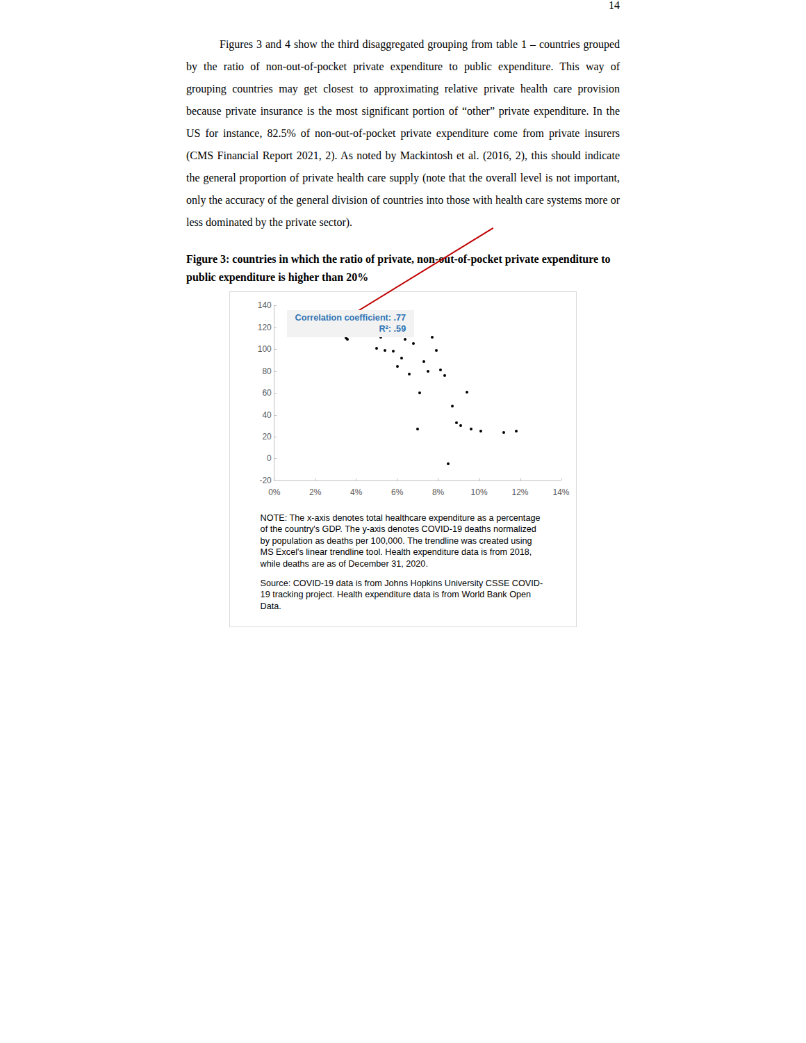14
Figures 3 and 4 show the third disaggregated grouping from table 1 – countries grouped by the ratio of non-out-of-pocket private expenditure to public expenditure. This way of grouping countries may get closest to approximating relative private health care provision because private insurance is the most significant portion of “other” private expenditure. In the US for instance, 82.5% of non-out-of-pocket private expenditure come from private insurers (CMS Financial Report 2021, 2). As noted by Mackintosh et al. (2016, 2), this should indicate the general proportion of private health care supply (note that the overall level is not important, only the accuracy of the general division of countries into those with health care systems more or less dominated by the private sector).
Figure 3: countries in which the ratio of private, non-out-of-pocket private expenditure to public expenditure is higher than 20%
Correlation coefficient: .77
R²: .59
140
120
100
80
60
40
20
0
-20
0%
2%
4%
6%
8%
10%
12%
14%
NOTE: The x-axis denotes total healthcare expenditure as a percentage of the country's GDP. The y-axis denotes COVID-19 deaths normalized by population as deaths per 100,000. The trendline was created using MS Excel's linear trendline tool. Health expenditure data is from 2018, while deaths are as of December 31, 2020.
Source: COVID-19 data is from Johns Hopkins University CSSE COVID-19 tracking project. Health expenditure data is from World Bank Open Data.